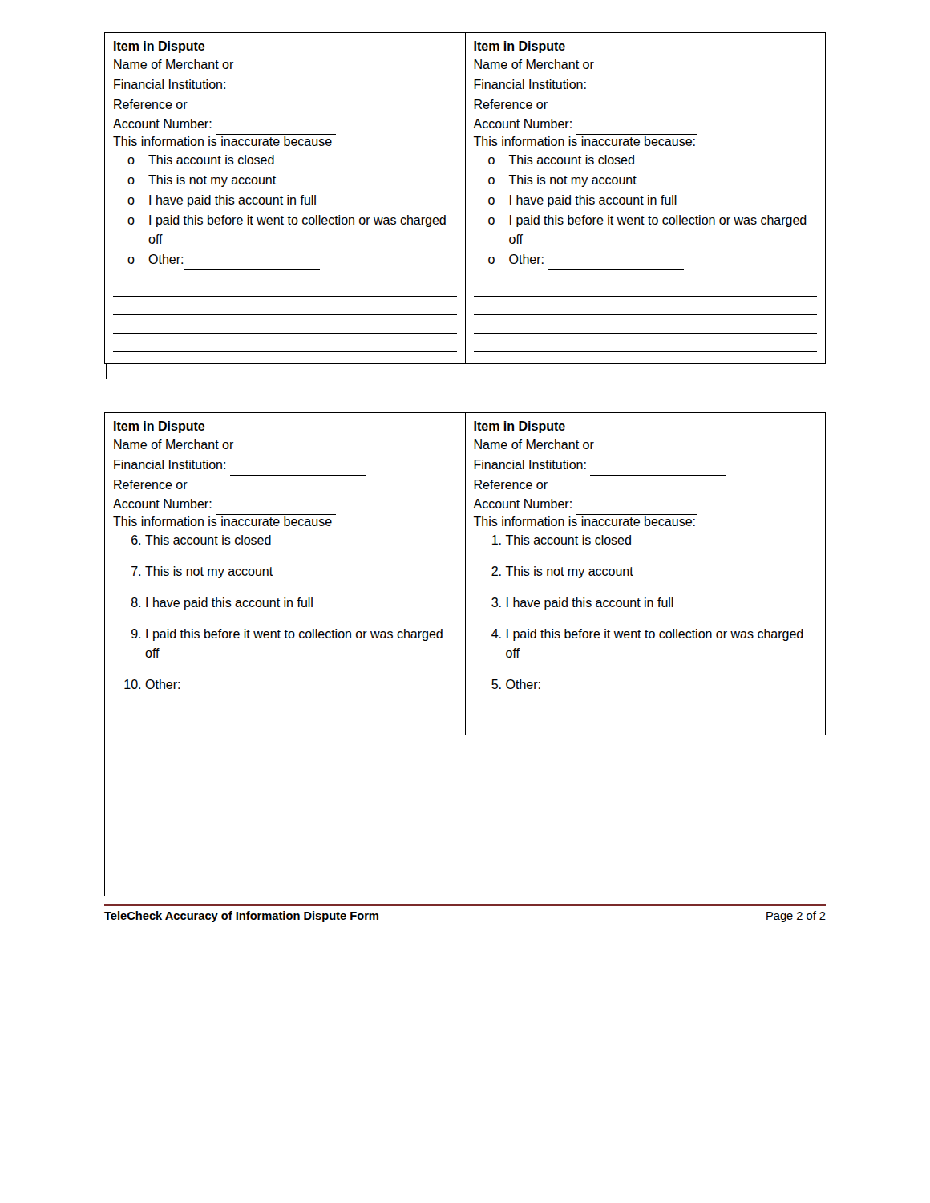| Item in Dispute Name of Merchant or Financial Institution: Reference or Account Number: This information is inaccurate because This account is closed This is not my account I have paid this account in full I paid this before it went to collection or was charged off Other: | Item in Dispute Name of Merchant or Financial Institution: Reference or Account Number: This information is inaccurate because: This account is closed This is not my account I have paid this account in full I paid this before it went to collection or was charged off Other: |
| Item in Dispute Name of Merchant or Financial Institution: Reference or Account Number: This information is inaccurate because This account is closed This is not my account I have paid this account in full I paid this before it went to collection or was charged off Other: | Item in Dispute Name of Merchant or Financial Institution: Reference or Account Number: This information is inaccurate because: This account is closed This is not my account I have paid this account in full I paid this before it went to collection or was charged off Other: |
TeleCheck Accuracy of Information Dispute Form Page 2 of 2